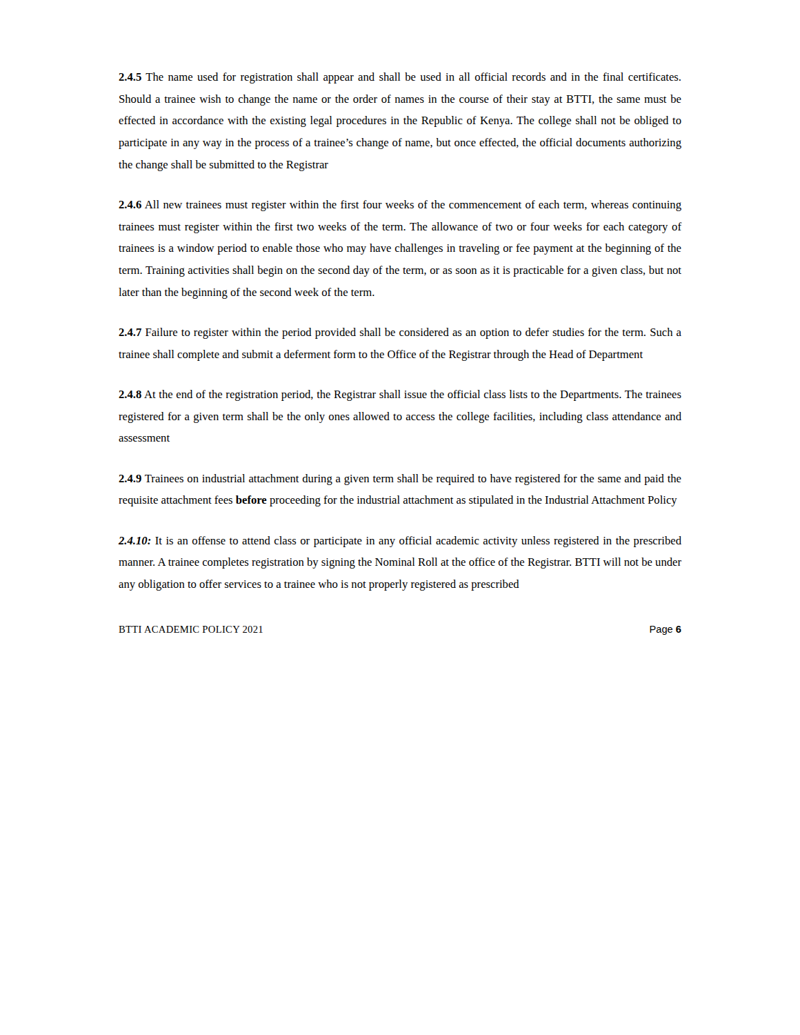2.4.5 The name used for registration shall appear and shall be used in all official records and in the final certificates. Should a trainee wish to change the name or the order of names in the course of their stay at BTTI, the same must be effected in accordance with the existing legal procedures in the Republic of Kenya. The college shall not be obliged to participate in any way in the process of a trainee’s change of name, but once effected, the official documents authorizing the change shall be submitted to the Registrar
2.4.6 All new trainees must register within the first four weeks of the commencement of each term, whereas continuing trainees must register within the first two weeks of the term. The allowance of two or four weeks for each category of trainees is a window period to enable those who may have challenges in traveling or fee payment at the beginning of the term. Training activities shall begin on the second day of the term, or as soon as it is practicable for a given class, but not later than the beginning of the second week of the term.
2.4.7 Failure to register within the period provided shall be considered as an option to defer studies for the term. Such a trainee shall complete and submit a deferment form to the Office of the Registrar through the Head of Department
2.4.8 At the end of the registration period, the Registrar shall issue the official class lists to the Departments. The trainees registered for a given term shall be the only ones allowed to access the college facilities, including class attendance and assessment
2.4.9 Trainees on industrial attachment during a given term shall be required to have registered for the same and paid the requisite attachment fees before proceeding for the industrial attachment as stipulated in the Industrial Attachment Policy
2.4.10: It is an offense to attend class or participate in any official academic activity unless registered in the prescribed manner. A trainee completes registration by signing the Nominal Roll at the office of the Registrar. BTTI will not be under any obligation to offer services to a trainee who is not properly registered as prescribed
BTTI ACADEMIC POLICY 2021 Page 6